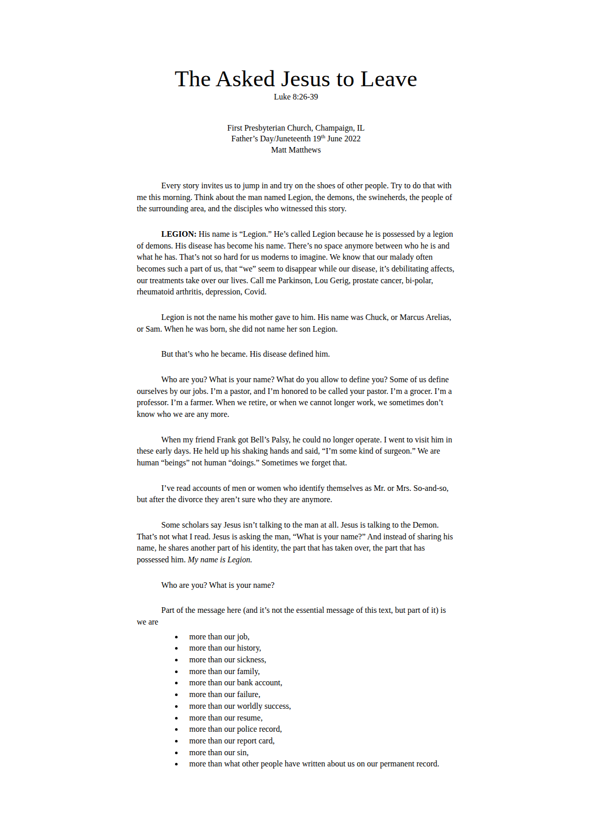The Asked Jesus to Leave
Luke 8:26-39
First Presbyterian Church, Champaign, IL
Father’s Day/Juneteenth 19th June 2022
Matt Matthews
Every story invites us to jump in and try on the shoes of other people. Try to do that with me this morning. Think about the man named Legion, the demons, the swineherds, the people of the surrounding area, and the disciples who witnessed this story.
LEGION: His name is “Legion.” He’s called Legion because he is possessed by a legion of demons. His disease has become his name. There’s no space anymore between who he is and what he has. That’s not so hard for us moderns to imagine. We know that our malady often becomes such a part of us, that “we” seem to disappear while our disease, it’s debilitating affects, our treatments take over our lives. Call me Parkinson, Lou Gerig, prostate cancer, bi-polar, rheumatoid arthritis, depression, Covid.
Legion is not the name his mother gave to him. His name was Chuck, or Marcus Arelias, or Sam. When he was born, she did not name her son Legion.
But that’s who he became. His disease defined him.
Who are you? What is your name? What do you allow to define you? Some of us define ourselves by our jobs. I’m a pastor, and I’m honored to be called your pastor. I’m a grocer. I’m a professor. I’m a farmer. When we retire, or when we cannot longer work, we sometimes don’t know who we are any more.
When my friend Frank got Bell’s Palsy, he could no longer operate. I went to visit him in these early days. He held up his shaking hands and said, “I’m some kind of surgeon.” We are human “beings” not human “doings.” Sometimes we forget that.
I’ve read accounts of men or women who identify themselves as Mr. or Mrs. So-and-so, but after the divorce they aren’t sure who they are anymore.
Some scholars say Jesus isn’t talking to the man at all. Jesus is talking to the Demon. That’s not what I read. Jesus is asking the man, “What is your name?” And instead of sharing his name, he shares another part of his identity, the part that has taken over, the part that has possessed him. My name is Legion.
Who are you? What is your name?
Part of the message here (and it’s not the essential message of this text, but part of it) is we are
more than our job,
more than our history,
more than our sickness,
more than our family,
more than our bank account,
more than our failure,
more than our worldly success,
more than our resume,
more than our police record,
more than our report card,
more than our sin,
more than what other people have written about us on our permanent record.